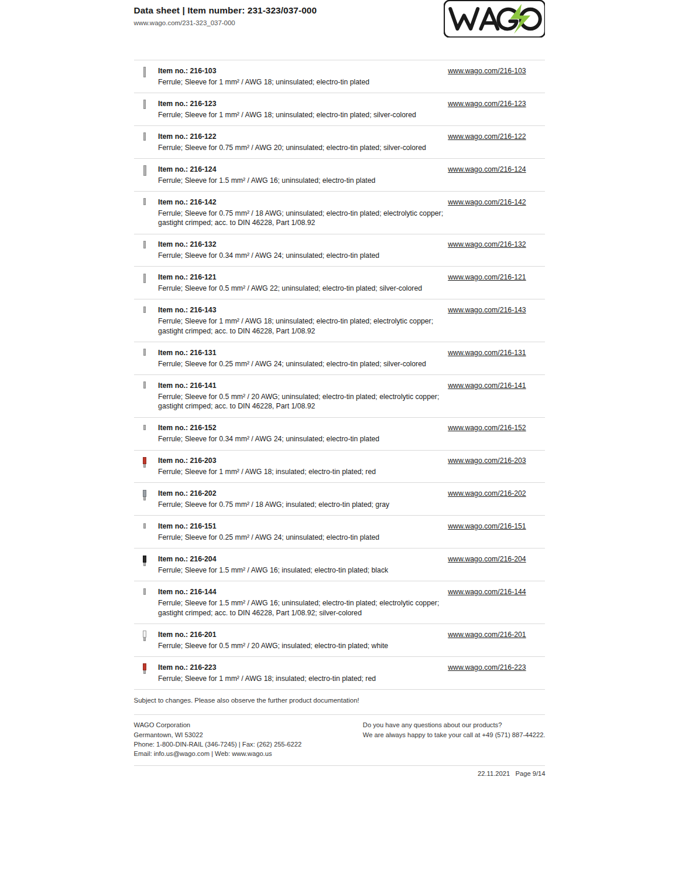Data sheet | Item number: 231-323/037-000
www.wago.com/231-323_037-000
WAGO
| | Item no.: 216-103 Ferrule; Sleeve for 1 mm² / AWG 18; uninsulated; electro-tin plated | www.wago.com/216-103 |
| | Item no.: 216-123 Ferrule; Sleeve for 1 mm² / AWG 18; uninsulated; electro-tin plated; silver-colored | www.wago.com/216-123 |
| | Item no.: 216-122 Ferrule; Sleeve for 0.75 mm² / AWG 20; uninsulated; electro-tin plated; silver-colored | www.wago.com/216-122 |
| | Item no.: 216-124 Ferrule; Sleeve for 1.5 mm² / AWG 16; uninsulated; electro-tin plated | www.wago.com/216-124 |
| | Item no.: 216-142 Ferrule; Sleeve for 0.75 mm² / 18 AWG; uninsulated; electro-tin plated; electrolytic copper; gastight crimped; acc. to DIN 46228, Part 1/08.92 | www.wago.com/216-142 |
| | Item no.: 216-132 Ferrule; Sleeve for 0.34 mm² / AWG 24; uninsulated; electro-tin plated | www.wago.com/216-132 |
| | Item no.: 216-121 Ferrule; Sleeve for 0.5 mm² / AWG 22; uninsulated; electro-tin plated; silver-colored | www.wago.com/216-121 |
| | Item no.: 216-143 Ferrule; Sleeve for 1 mm² / AWG 18; uninsulated; electro-tin plated; electrolytic copper; gastight crimped; acc. to DIN 46228, Part 1/08.92 | www.wago.com/216-143 |
| | Item no.: 216-131 Ferrule; Sleeve for 0.25 mm² / AWG 24; uninsulated; electro-tin plated; silver-colored | www.wago.com/216-131 |
| | Item no.: 216-141 Ferrule; Sleeve for 0.5 mm² / 20 AWG; uninsulated; electro-tin plated; electrolytic copper; gastight crimped; acc. to DIN 46228, Part 1/08.92 | www.wago.com/216-141 |
| | Item no.: 216-152 Ferrule; Sleeve for 0.34 mm² / AWG 24; uninsulated; electro-tin plated | www.wago.com/216-152 |
| | Item no.: 216-203 Ferrule; Sleeve for 1 mm² / AWG 18; insulated; electro-tin plated; red | www.wago.com/216-203 |
| | Item no.: 216-202 Ferrule; Sleeve for 0.75 mm² / 18 AWG; insulated; electro-tin plated; gray | www.wago.com/216-202 |
| | Item no.: 216-151 Ferrule; Sleeve for 0.25 mm² / AWG 24; uninsulated; electro-tin plated | www.wago.com/216-151 |
| | Item no.: 216-204 Ferrule; Sleeve for 1.5 mm² / AWG 16; insulated; electro-tin plated; black | www.wago.com/216-204 |
| | Item no.: 216-144 Ferrule; Sleeve for 1.5 mm² / AWG 16; uninsulated; electro-tin plated; electrolytic copper; gastight crimped; acc. to DIN 46228, Part 1/08.92; silver-colored | www.wago.com/216-144 |
| | Item no.: 216-201 Ferrule; Sleeve for 0.5 mm² / 20 AWG; insulated; electro-tin plated; white | www.wago.com/216-201 |
| | Item no.: 216-223 Ferrule; Sleeve for 1 mm² / AWG 18; insulated; electro-tin plated; red | www.wago.com/216-223 |
Subject to changes. Please also observe the further product documentation!
WAGO Corporation
Germantown, WI 53022
Phone: 1-800-DIN-RAIL (346-7245) | Fax: (262) 255-6222
Email: info.us@wago.com | Web: www.wago.us
Do you have any questions about our products?
We are always happy to take your call at +49 (571) 887-44222.
22.11.2021 Page 9/14